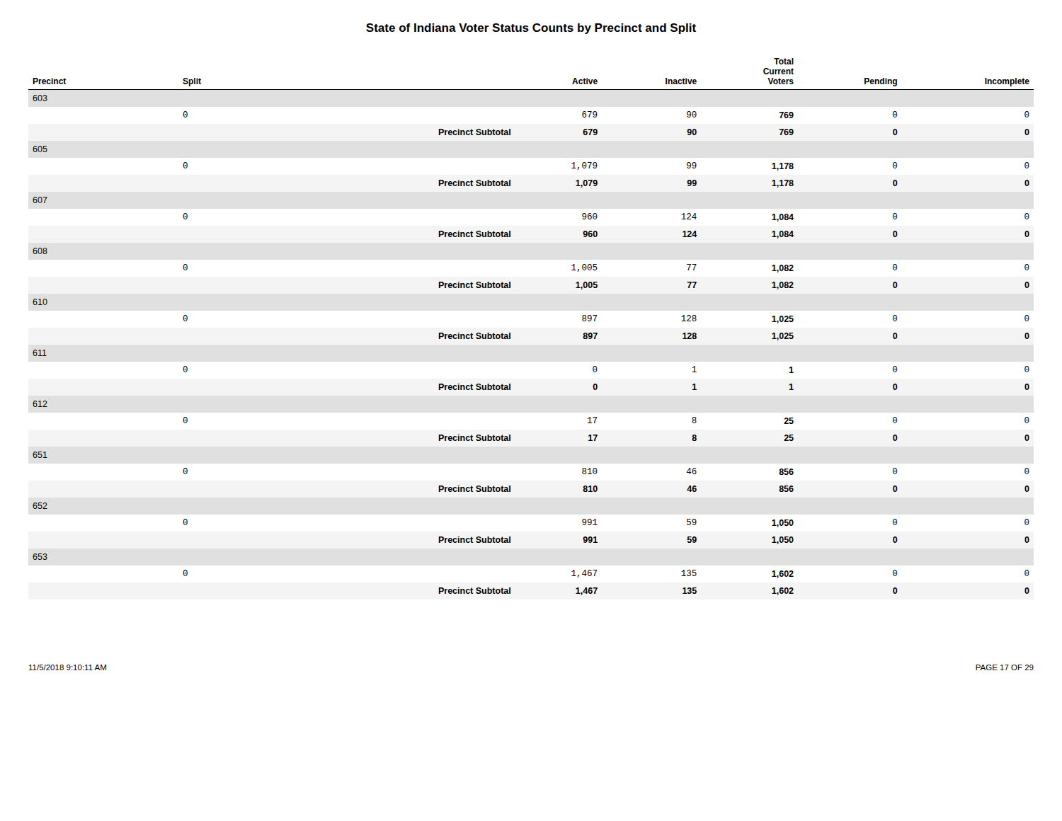State of Indiana Voter Status Counts by Precinct and Split
| Precinct | Split | | Active | Inactive | Total Current Voters | Pending | Incomplete |
| --- | --- | --- | --- | --- | --- | --- | --- |
| 603 | | | | | | | |
| | 0 | | 679 | 90 | 769 | 0 | 0 |
| | | Precinct Subtotal | 679 | 90 | 769 | 0 | 0 |
| 605 | | | | | | | |
| | 0 | | 1,079 | 99 | 1,178 | 0 | 0 |
| | | Precinct Subtotal | 1,079 | 99 | 1,178 | 0 | 0 |
| 607 | | | | | | | |
| | 0 | | 960 | 124 | 1,084 | 0 | 0 |
| | | Precinct Subtotal | 960 | 124 | 1,084 | 0 | 0 |
| 608 | | | | | | | |
| | 0 | | 1,005 | 77 | 1,082 | 0 | 0 |
| | | Precinct Subtotal | 1,005 | 77 | 1,082 | 0 | 0 |
| 610 | | | | | | | |
| | 0 | | 897 | 128 | 1,025 | 0 | 0 |
| | | Precinct Subtotal | 897 | 128 | 1,025 | 0 | 0 |
| 611 | | | | | | | |
| | 0 | | 0 | 1 | 1 | 0 | 0 |
| | | Precinct Subtotal | 0 | 1 | 1 | 0 | 0 |
| 612 | | | | | | | |
| | 0 | | 17 | 8 | 25 | 0 | 0 |
| | | Precinct Subtotal | 17 | 8 | 25 | 0 | 0 |
| 651 | | | | | | | |
| | 0 | | 810 | 46 | 856 | 0 | 0 |
| | | Precinct Subtotal | 810 | 46 | 856 | 0 | 0 |
| 652 | | | | | | | |
| | 0 | | 991 | 59 | 1,050 | 0 | 0 |
| | | Precinct Subtotal | 991 | 59 | 1,050 | 0 | 0 |
| 653 | | | | | | | |
| | 0 | | 1,467 | 135 | 1,602 | 0 | 0 |
| | | Precinct Subtotal | 1,467 | 135 | 1,602 | 0 | 0 |
11/5/2018 9:10:11 AM
PAGE 17 OF 29